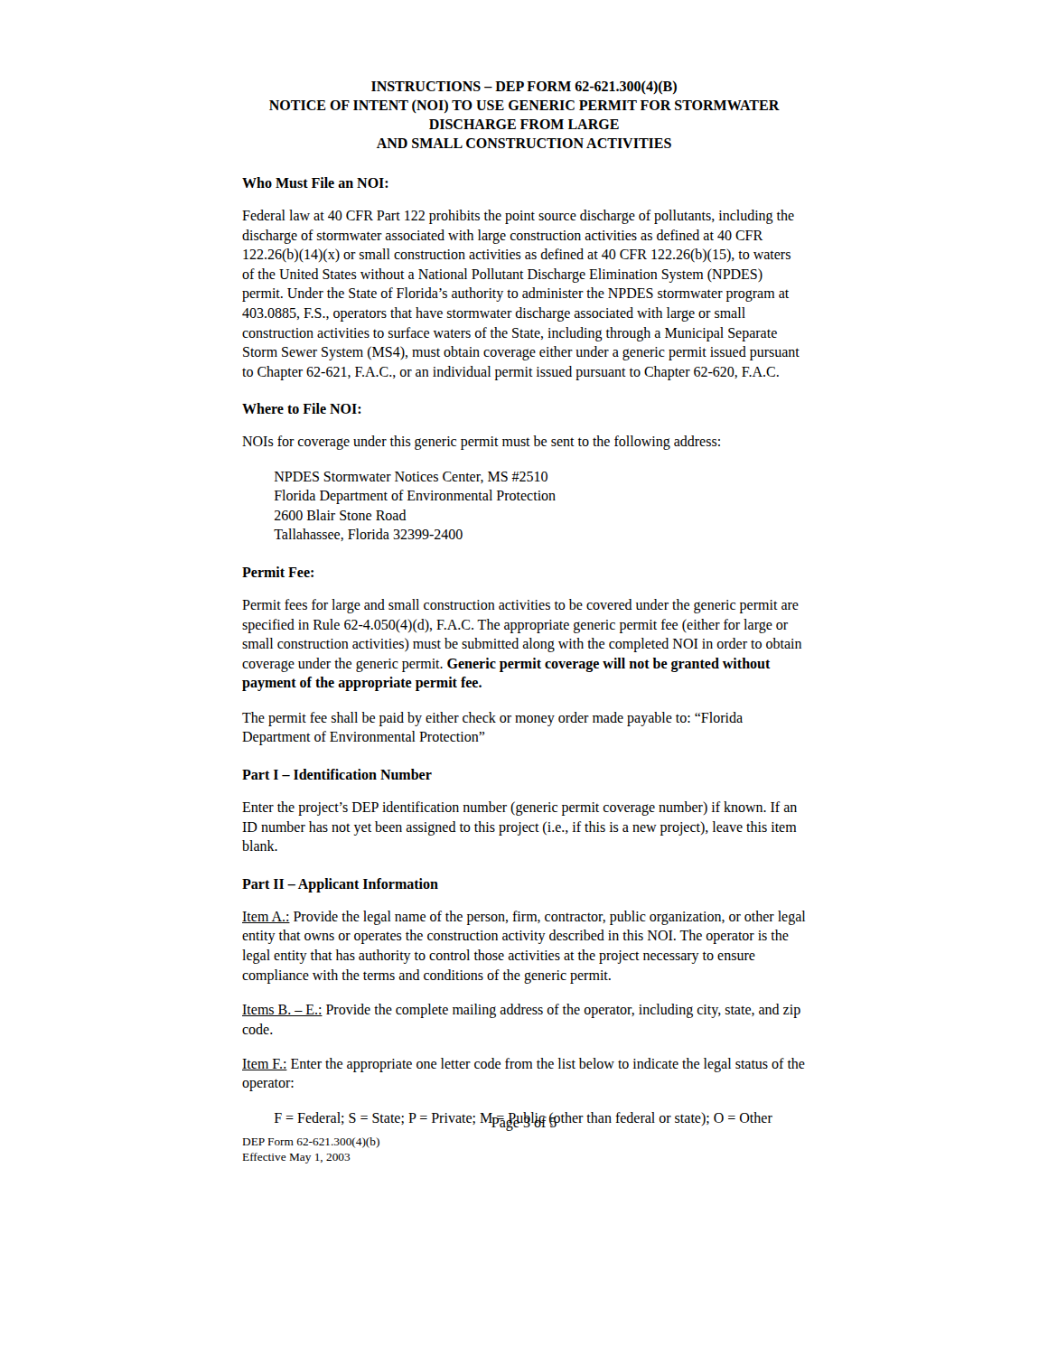Instructions – DEP Form 62-621.300(4)(b)
Notice of Intent (NOI) to Use Generic Permit for Stormwater Discharge from Large
and Small Construction Activities
Who Must File an NOI:
Federal law at 40 CFR Part 122 prohibits the point source discharge of pollutants, including the discharge of stormwater associated with large construction activities as defined at 40 CFR 122.26(b)(14)(x) or small construction activities as defined at 40 CFR 122.26(b)(15), to waters of the United States without a National Pollutant Discharge Elimination System (NPDES) permit. Under the State of Florida’s authority to administer the NPDES stormwater program at 403.0885, F.S., operators that have stormwater discharge associated with large or small construction activities to surface waters of the State, including through a Municipal Separate Storm Sewer System (MS4), must obtain coverage either under a generic permit issued pursuant to Chapter 62-621, F.A.C., or an individual permit issued pursuant to Chapter 62-620, F.A.C.
Where to File NOI:
NOIs for coverage under this generic permit must be sent to the following address:
NPDES Stormwater Notices Center, MS #2510
Florida Department of Environmental Protection
2600 Blair Stone Road
Tallahassee, Florida 32399-2400
Permit Fee:
Permit fees for large and small construction activities to be covered under the generic permit are specified in Rule 62-4.050(4)(d), F.A.C. The appropriate generic permit fee (either for large or small construction activities) must be submitted along with the completed NOI in order to obtain coverage under the generic permit. Generic permit coverage will not be granted without payment of the appropriate permit fee.
The permit fee shall be paid by either check or money order made payable to: “Florida Department of Environmental Protection”
Part I – Identification Number
Enter the project’s DEP identification number (generic permit coverage number) if known. If an ID number has not yet been assigned to this project (i.e., if this is a new project), leave this item blank.
Part II – Applicant Information
Item A.: Provide the legal name of the person, firm, contractor, public organization, or other legal entity that owns or operates the construction activity described in this NOI. The operator is the legal entity that has authority to control those activities at the project necessary to ensure compliance with the terms and conditions of the generic permit.
Items B. – E.: Provide the complete mailing address of the operator, including city, state, and zip code.
Item F.: Enter the appropriate one letter code from the list below to indicate the legal status of the operator:
F = Federal; S = State; P = Private; M = Public (other than federal or state); O = Other
Page 3 of 5
DEP Form 62-621.300(4)(b)
Effective May 1, 2003